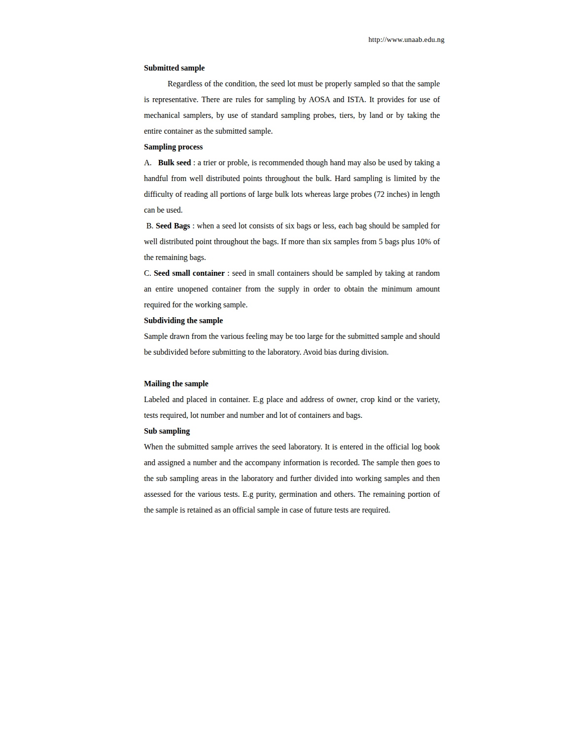http://www.unaab.edu.ng
Submitted sample
Regardless of the condition, the seed lot must be properly sampled so that the sample is representative. There are rules for sampling by AOSA and ISTA. It provides for use of mechanical samplers, by use of standard sampling probes, tiers, by land or by taking the entire container as the submitted sample.
Sampling process
A. Bulk seed : a trier or proble, is recommended though hand may also be used by taking a handful from well distributed points throughout the bulk. Hard sampling is limited by the difficulty of reading all portions of large bulk lots whereas large probes (72 inches) in length can be used.
B. Seed Bags : when a seed lot consists of six bags or less, each bag should be sampled for well distributed point throughout the bags. If more than six samples from 5 bags plus 10% of the remaining bags.
C. Seed small container : seed in small containers should be sampled by taking at random an entire unopened container from the supply in order to obtain the minimum amount required for the working sample.
Subdividing the sample
Sample drawn from the various feeling may be too large for the submitted sample and should be subdivided before submitting to the laboratory. Avoid bias during division.
Mailing the sample
Labeled and placed in container. E.g place and address of owner, crop kind or the variety, tests required, lot number and number and lot of containers and bags.
Sub sampling
When the submitted sample arrives the seed laboratory. It is entered in the official log book and assigned a number and the accompany information is recorded. The sample then goes to the sub sampling areas in the laboratory and further divided into working samples and then assessed for the various tests. E.g purity, germination and others. The remaining portion of the sample is retained as an official sample in case of future tests are required.